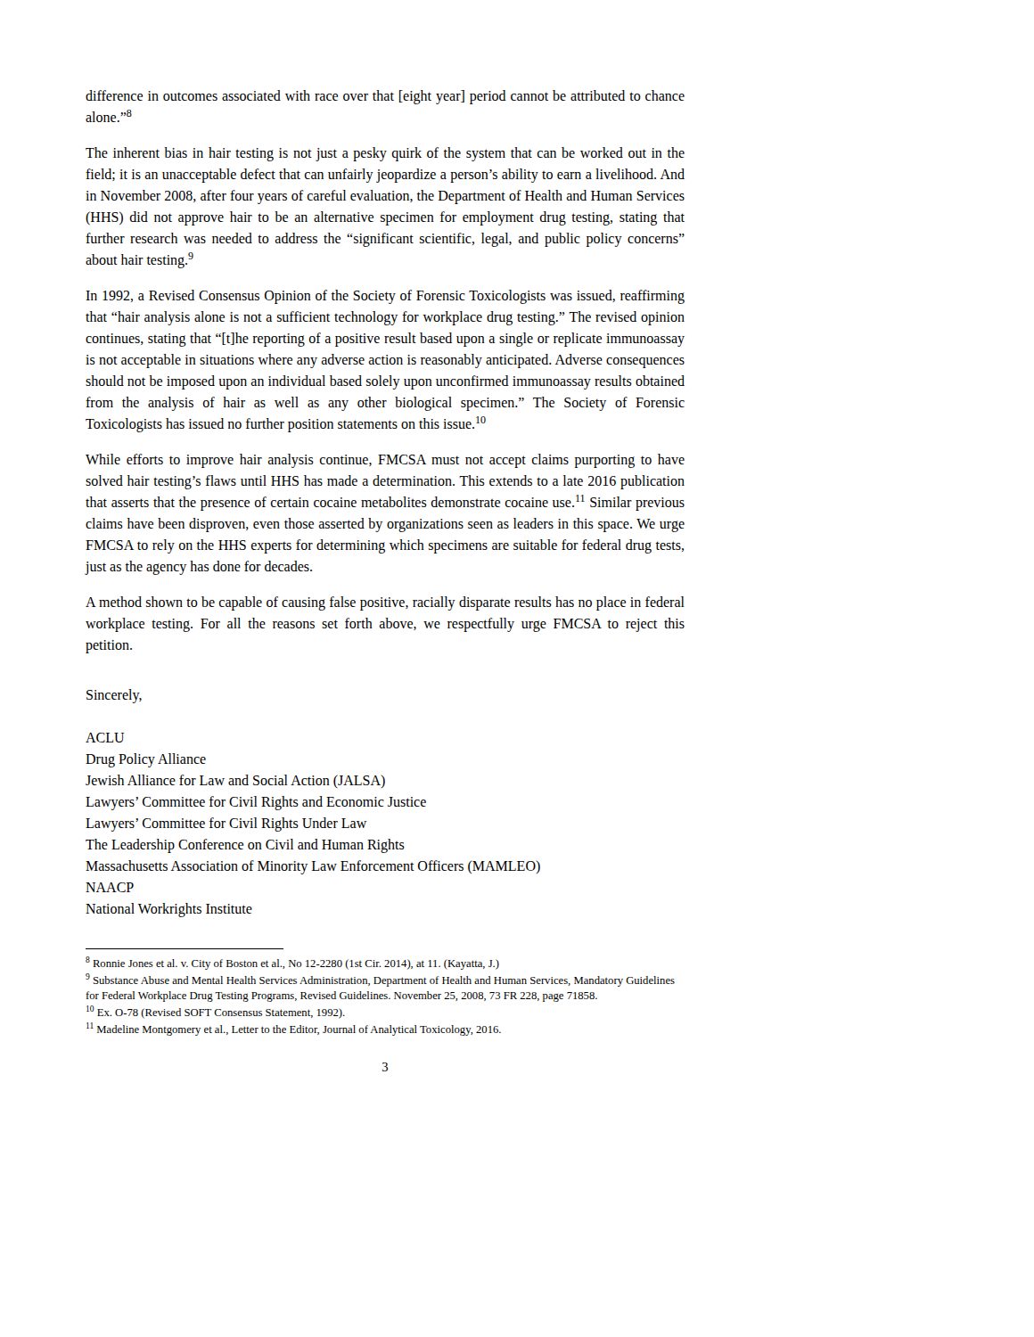difference in outcomes associated with race over that [eight year] period cannot be attributed to chance alone.”8
The inherent bias in hair testing is not just a pesky quirk of the system that can be worked out in the field; it is an unacceptable defect that can unfairly jeopardize a person’s ability to earn a livelihood. And in November 2008, after four years of careful evaluation, the Department of Health and Human Services (HHS) did not approve hair to be an alternative specimen for employment drug testing, stating that further research was needed to address the “significant scientific, legal, and public policy concerns” about hair testing.9
In 1992, a Revised Consensus Opinion of the Society of Forensic Toxicologists was issued, reaffirming that “hair analysis alone is not a sufficient technology for workplace drug testing.” The revised opinion continues, stating that “[t]he reporting of a positive result based upon a single or replicate immunoassay is not acceptable in situations where any adverse action is reasonably anticipated. Adverse consequences should not be imposed upon an individual based solely upon unconfirmed immunoassay results obtained from the analysis of hair as well as any other biological specimen.” The Society of Forensic Toxicologists has issued no further position statements on this issue.10
While efforts to improve hair analysis continue, FMCSA must not accept claims purporting to have solved hair testing’s flaws until HHS has made a determination. This extends to a late 2016 publication that asserts that the presence of certain cocaine metabolites demonstrate cocaine use.11 Similar previous claims have been disproven, even those asserted by organizations seen as leaders in this space. We urge FMCSA to rely on the HHS experts for determining which specimens are suitable for federal drug tests, just as the agency has done for decades.
A method shown to be capable of causing false positive, racially disparate results has no place in federal workplace testing. For all the reasons set forth above, we respectfully urge FMCSA to reject this petition.
Sincerely,
ACLU
Drug Policy Alliance
Jewish Alliance for Law and Social Action (JALSA)
Lawyers’ Committee for Civil Rights and Economic Justice
Lawyers’ Committee for Civil Rights Under Law
The Leadership Conference on Civil and Human Rights
Massachusetts Association of Minority Law Enforcement Officers (MAMLEO)
NAACP
National Workrights Institute
8 Ronnie Jones et al. v. City of Boston et al., No 12-2280 (1st Cir. 2014), at 11. (Kayatta, J.)
9 Substance Abuse and Mental Health Services Administration, Department of Health and Human Services, Mandatory Guidelines for Federal Workplace Drug Testing Programs, Revised Guidelines. November 25, 2008, 73 FR 228, page 71858.
10 Ex. O-78 (Revised SOFT Consensus Statement, 1992).
11 Madeline Montgomery et al., Letter to the Editor, Journal of Analytical Toxicology, 2016.
3